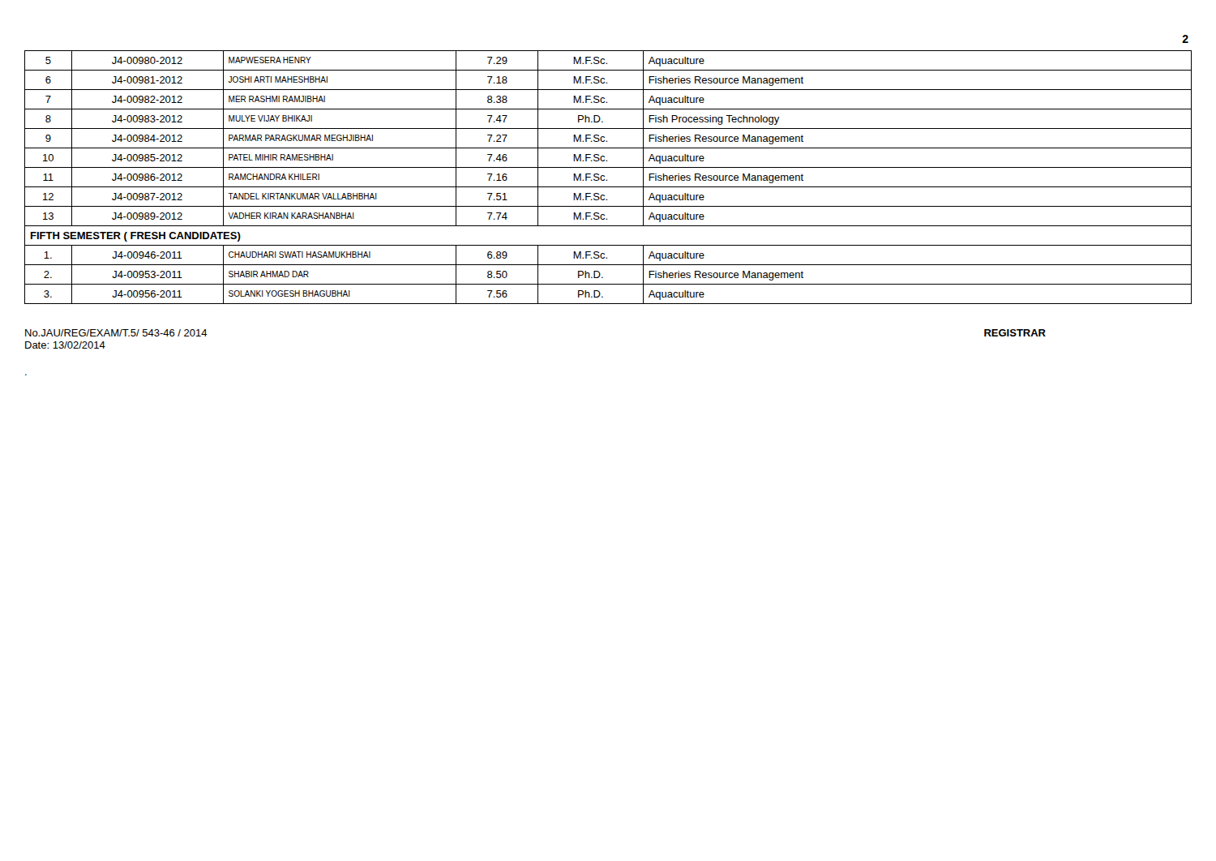2
| 5 | J4-00980-2012 | MAPWESERA HENRY | 7.29 | M.F.Sc. | Aquaculture |
| 6 | J4-00981-2012 | JOSHI ARTI MAHESHBHAI | 7.18 | M.F.Sc. | Fisheries Resource Management |
| 7 | J4-00982-2012 | MER RASHMI RAMJIBHAI | 8.38 | M.F.Sc. | Aquaculture |
| 8 | J4-00983-2012 | MULYE VIJAY BHIKAJI | 7.47 | Ph.D. | Fish Processing Technology |
| 9 | J4-00984-2012 | PARMAR PARAGKUMAR MEGHJIBHAI | 7.27 | M.F.Sc. | Fisheries Resource Management |
| 10 | J4-00985-2012 | PATEL MIHIR RAMESHBHAI | 7.46 | M.F.Sc. | Aquaculture |
| 11 | J4-00986-2012 | RAMCHANDRA KHILERI | 7.16 | M.F.Sc. | Fisheries Resource Management |
| 12 | J4-00987-2012 | TANDEL KIRTANKUMAR VALLABHBHAI | 7.51 | M.F.Sc. | Aquaculture |
| 13 | J4-00989-2012 | VADHER KIRAN KARASHANBHAI | 7.74 | M.F.Sc. | Aquaculture |
| FIFTH SEMESTER ( FRESH CANDIDATES) |
| 1. | J4-00946-2011 | CHAUDHARI SWATI HASAMUKHBHAI | 6.89 | M.F.Sc. | Aquaculture |
| 2. | J4-00953-2011 | SHABIR AHMAD DAR | 8.50 | Ph.D. | Fisheries Resource Management |
| 3. | J4-00956-2011 | SOLANKI YOGESH BHAGUBHAI | 7.56 | Ph.D. | Aquaculture |
No.JAU/REG/EXAM/T.5/ 543-46 / 2014
Date: 13/02/2014
REGISTRAR
.